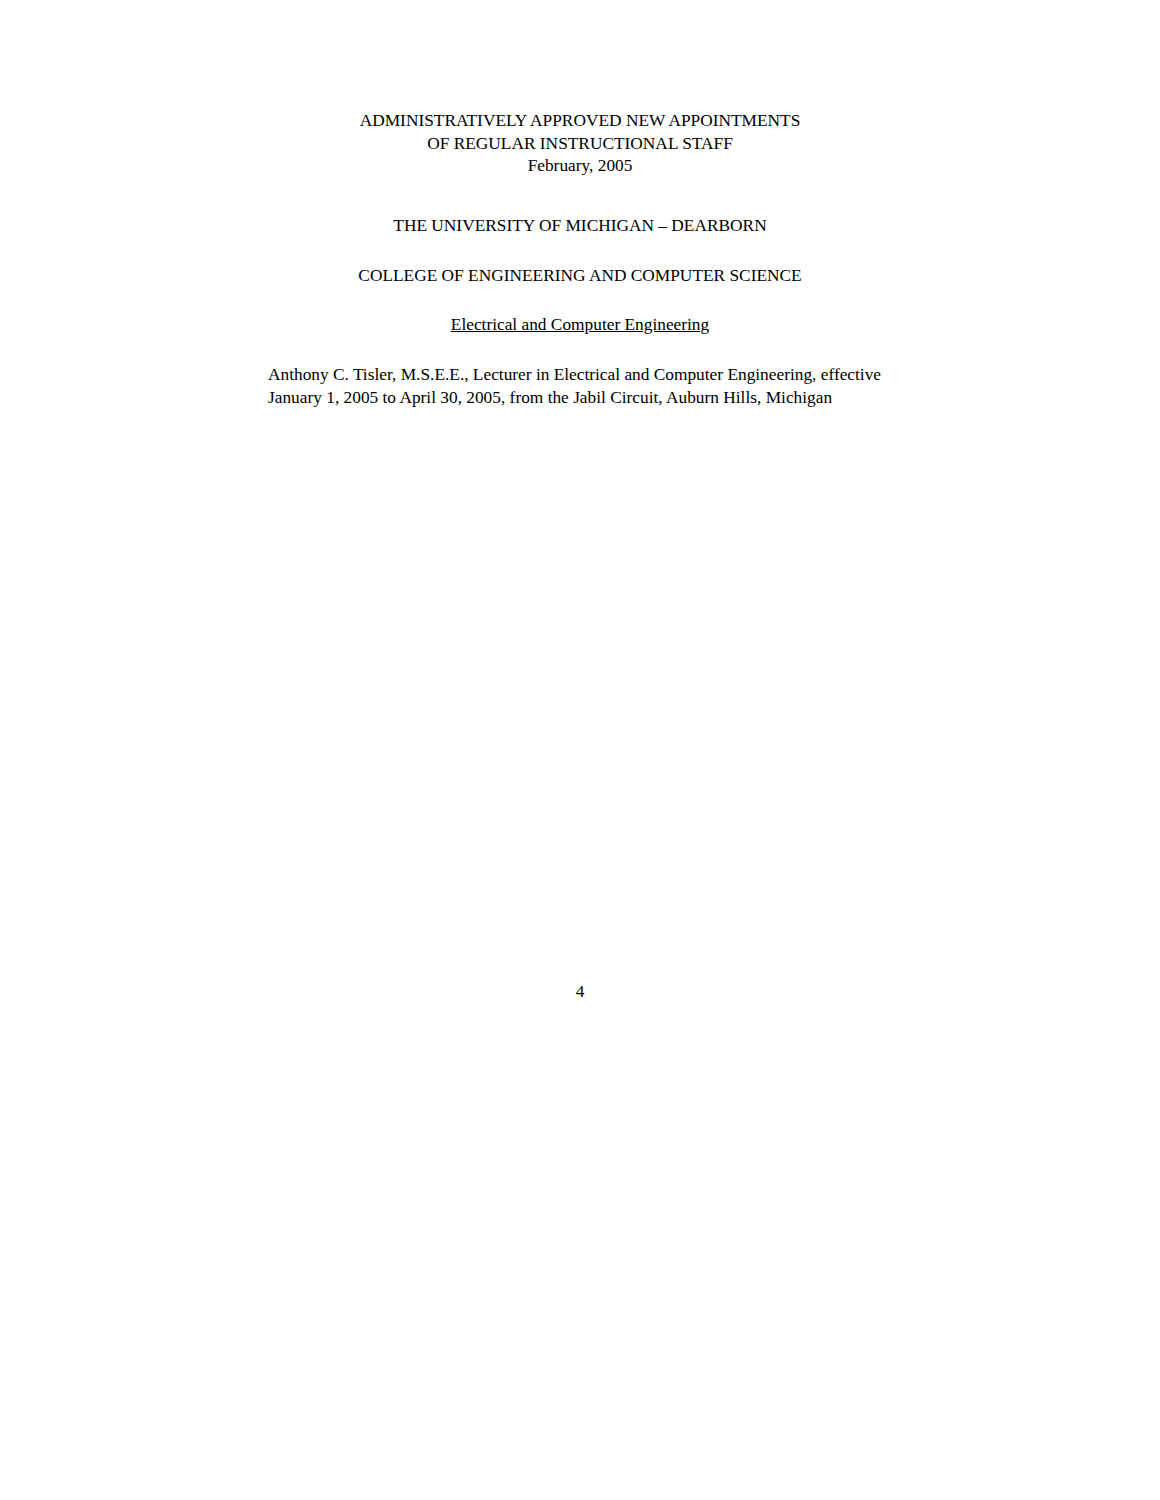ADMINISTRATIVELY APPROVED NEW APPOINTMENTS
OF REGULAR INSTRUCTIONAL STAFF
February, 2005
THE UNIVERSITY OF MICHIGAN – DEARBORN
COLLEGE OF ENGINEERING AND COMPUTER SCIENCE
Electrical and Computer Engineering
Anthony C. Tisler, M.S.E.E., Lecturer in Electrical and Computer Engineering, effective January 1, 2005 to April 30, 2005, from the Jabil Circuit, Auburn Hills, Michigan
4